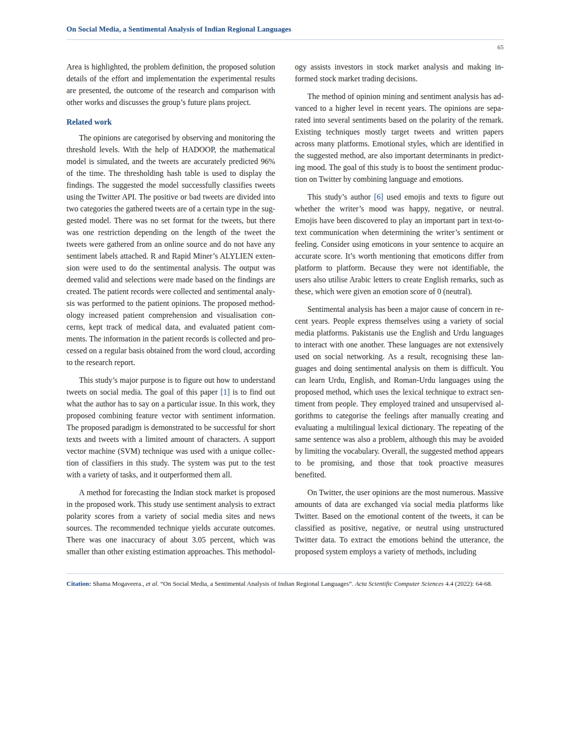On Social Media, a Sentimental Analysis of Indian Regional Languages
65
Area is highlighted, the problem definition, the proposed solution details of the effort and implementation the experimental results are presented, the outcome of the research and comparison with other works and discusses the group’s future plans project.
Related work
The opinions are categorised by observing and monitoring the threshold levels. With the help of HADOOP, the mathematical model is simulated, and the tweets are accurately predicted 96% of the time. The thresholding hash table is used to display the findings. The suggested the model successfully classifies tweets using the Twitter API. The positive or bad tweets are divided into two categories the gathered tweets are of a certain type in the suggested model. There was no set format for the tweets, but there was one restriction depending on the length of the tweet the tweets were gathered from an online source and do not have any sentiment labels attached. R and Rapid Miner’s ALYLIEN extension were used to do the sentimental analysis. The output was deemed valid and selections were made based on the findings are created. The patient records were collected and sentimental analysis was performed to the patient opinions. The proposed methodology increased patient comprehension and visualisation concerns, kept track of medical data, and evaluated patient comments. The information in the patient records is collected and processed on a regular basis obtained from the word cloud, according to the research report.
This study’s major purpose is to figure out how to understand tweets on social media. The goal of this paper [1] is to find out what the author has to say on a particular issue. In this work, they proposed combining feature vector with sentiment information. The proposed paradigm is demonstrated to be successful for short texts and tweets with a limited amount of characters. A support vector machine (SVM) technique was used with a unique collection of classifiers in this study. The system was put to the test with a variety of tasks, and it outperformed them all.
A method for forecasting the Indian stock market is proposed in the proposed work. This study use sentiment analysis to extract polarity scores from a variety of social media sites and news sources. The recommended technique yields accurate outcomes. There was one inaccuracy of about 3.05 percent, which was smaller than other existing estimation approaches. This methodology assists investors in stock market analysis and making informed stock market trading decisions.
The method of opinion mining and sentiment analysis has advanced to a higher level in recent years. The opinions are separated into several sentiments based on the polarity of the remark. Existing techniques mostly target tweets and written papers across many platforms. Emotional styles, which are identified in the suggested method, are also important determinants in predicting mood. The goal of this study is to boost the sentiment production on Twitter by combining language and emotions.
This study’s author [6] used emojis and texts to figure out whether the writer’s mood was happy, negative, or neutral. Emojis have been discovered to play an important part in text-to-text communication when determining the writer’s sentiment or feeling. Consider using emoticons in your sentence to acquire an accurate score. It’s worth mentioning that emoticons differ from platform to platform. Because they were not identifiable, the users also utilise Arabic letters to create English remarks, such as these, which were given an emotion score of 0 (neutral).
Sentimental analysis has been a major cause of concern in recent years. People express themselves using a variety of social media platforms. Pakistanis use the English and Urdu languages to interact with one another. These languages are not extensively used on social networking. As a result, recognising these languages and doing sentimental analysis on them is difficult. You can learn Urdu, English, and Roman-Urdu languages using the proposed method, which uses the lexical technique to extract sentiment from people. They employed trained and unsupervised algorithms to categorise the feelings after manually creating and evaluating a multilingual lexical dictionary. The repeating of the same sentence was also a problem, although this may be avoided by limiting the vocabulary. Overall, the suggested method appears to be promising, and those that took proactive measures benefited.
On Twitter, the user opinions are the most numerous. Massive amounts of data are exchanged via social media platforms like Twitter. Based on the emotional content of the tweets, it can be classified as positive, negative, or neutral using unstructured Twitter data. To extract the emotions behind the utterance, the proposed system employs a variety of methods, including
Citation: Shama Mogaveera., et al. “On Social Media, a Sentimental Analysis of Indian Regional Languages”. Acta Scientific Computer Sciences 4.4 (2022): 64-68.